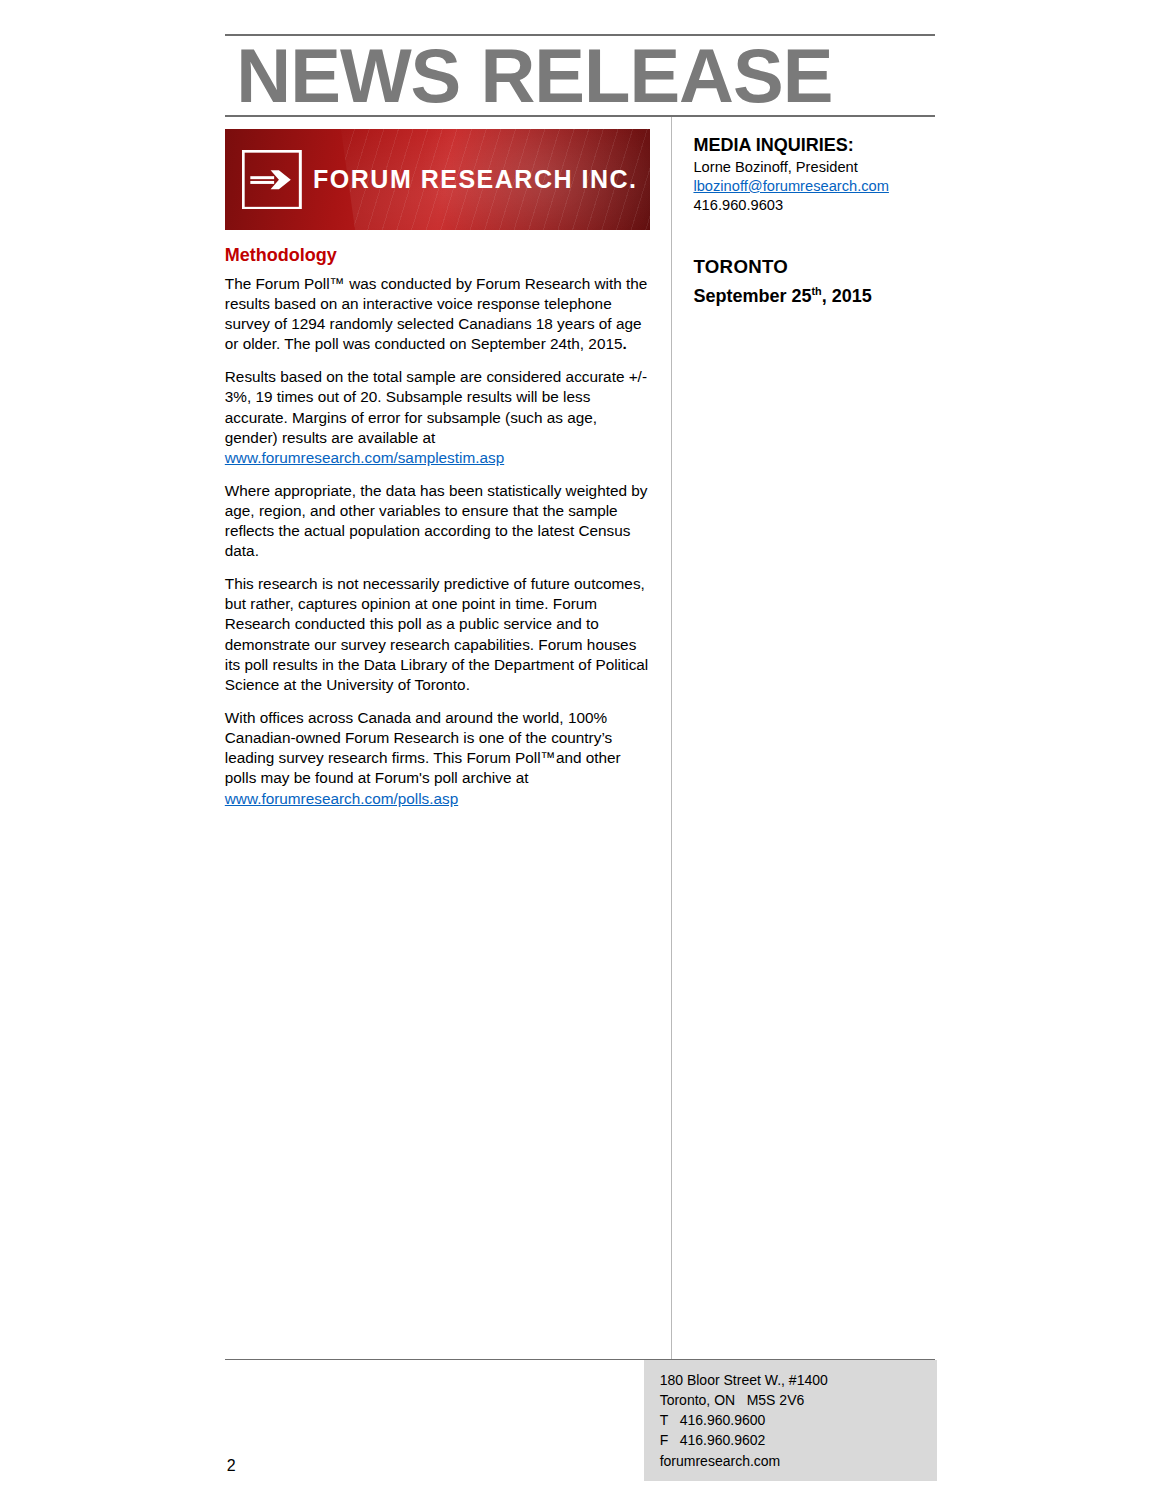News Release
FORUM RESEARCH INC.
Methodology
The Forum Poll™ was conducted by Forum Research with the results based on an interactive voice response telephone survey of 1294 randomly selected Canadians 18 years of age or older. The poll was conducted on September 24th, 2015.
Results based on the total sample are considered accurate +/- 3%, 19 times out of 20. Subsample results will be less accurate. Margins of error for subsample (such as age, gender) results are available at www.forumresearch.com/samplestim.asp
Where appropriate, the data has been statistically weighted by age, region, and other variables to ensure that the sample reflects the actual population according to the latest Census data.
This research is not necessarily predictive of future outcomes, but rather, captures opinion at one point in time. Forum Research conducted this poll as a public service and to demonstrate our survey research capabilities. Forum houses its poll results in the Data Library of the Department of Political Science at the University of Toronto.
With offices across Canada and around the world, 100% Canadian-owned Forum Research is one of the country’s leading survey research firms. This Forum Poll™and other polls may be found at Forum's poll archive at www.forumresearch.com/polls.asp
MEDIA INQUIRIES:
Lorne Bozinoff, President
lbozinoff@forumresearch.com
416.960.9603
TORONTO
September 25th, 2015
2
180 Bloor Street W., #1400
Toronto, ON M5S 2V6
T 416.960.9600
F 416.960.9602
forumresearch.com